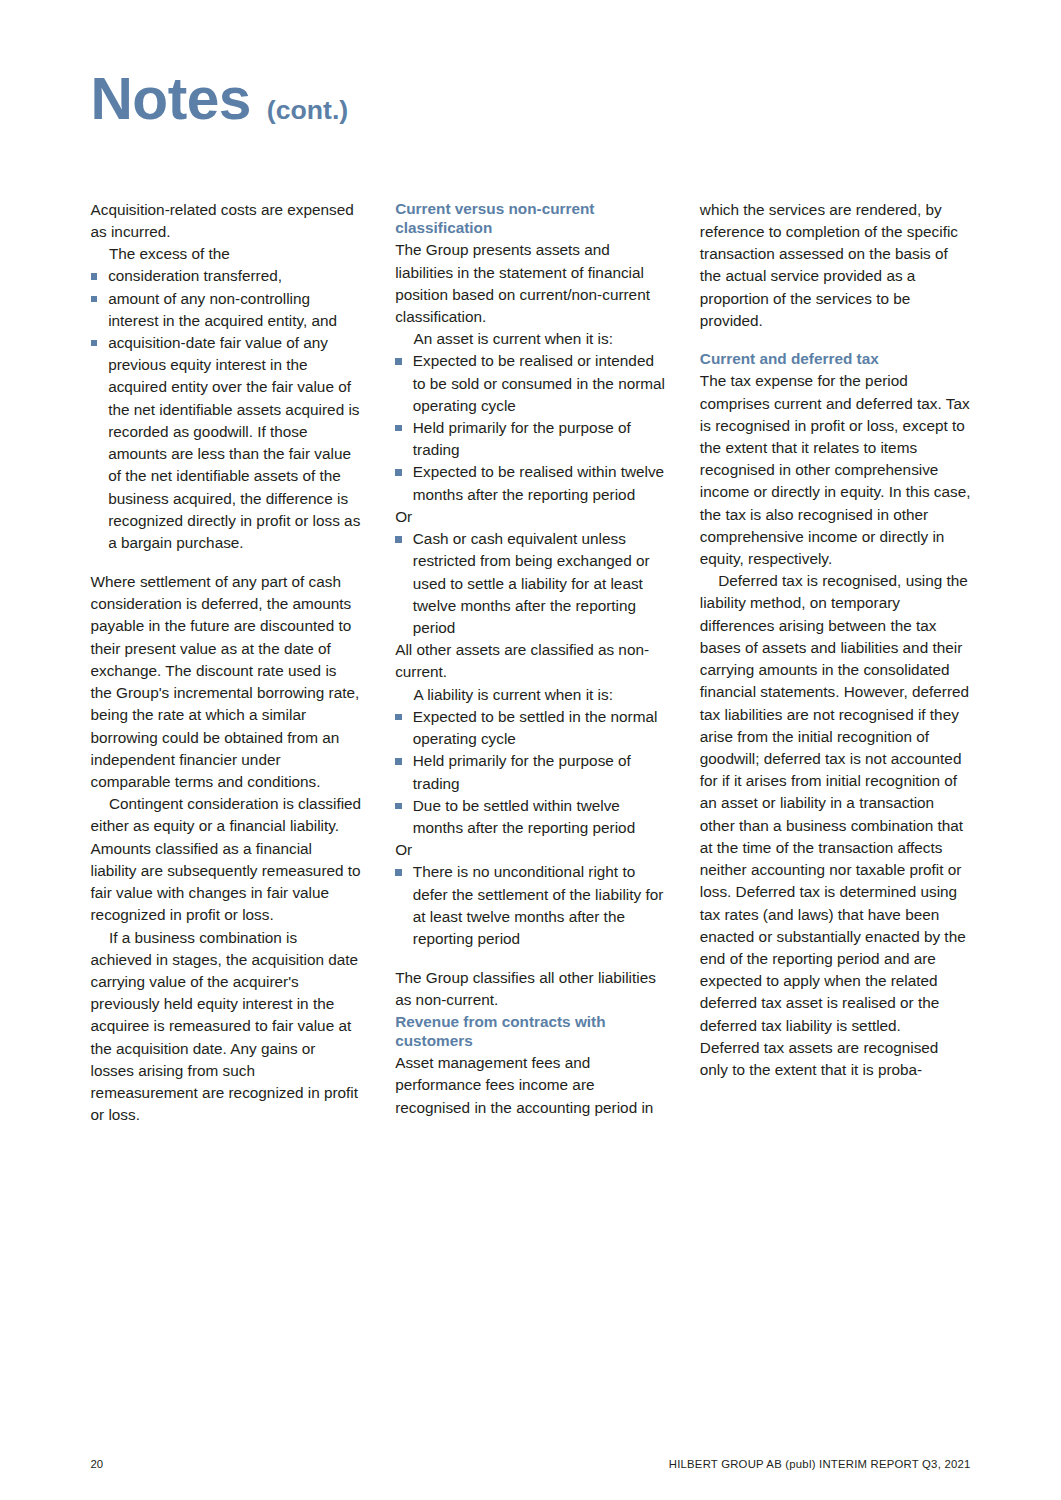Notes (cont.)
Acquisition-related costs are expensed as incurred.
The excess of the
consideration transferred,
amount of any non-controlling interest in the acquired entity, and
acquisition-date fair value of any previous equity interest in the acquired entity over the fair value of the net identifiable assets acquired is recorded as goodwill. If those amounts are less than the fair value of the net identifiable assets of the business acquired, the difference is recognized directly in profit or loss as a bargain purchase.
Where settlement of any part of cash consideration is deferred, the amounts payable in the future are discounted to their present value as at the date of exchange. The discount rate used is the Group's incremental borrowing rate, being the rate at which a similar borrowing could be obtained from an independent financier under comparable terms and conditions.
Contingent consideration is classified either as equity or a financial liability. Amounts classified as a financial liability are subsequently remeasured to fair value with changes in fair value recognized in profit or loss.
If a business combination is achieved in stages, the acquisition date carrying value of the acquirer's previously held equity interest in the acquiree is remeasured to fair value at the acquisition date. Any gains or losses arising from such remeasurement are recognized in profit or loss.
Current versus non-current classification
The Group presents assets and liabilities in the statement of financial position based on current/non-current classification.
An asset is current when it is:
Expected to be realised or intended to be sold or consumed in the normal operating cycle
Held primarily for the purpose of trading
Expected to be realised within twelve months after the reporting period
Or
Cash or cash equivalent unless restricted from being exchanged or used to settle a liability for at least twelve months after the reporting period
All other assets are classified as non-current.
A liability is current when it is:
Expected to be settled in the normal operating cycle
Held primarily for the purpose of trading
Due to be settled within twelve months after the reporting period
Or
There is no unconditional right to defer the settlement of the liability for at least twelve months after the reporting period
The Group classifies all other liabilities as non-current.
Revenue from contracts with customers
Asset management fees and performance fees income are recognised in the accounting period in which the services are rendered, by reference to completion of the specific transaction assessed on the basis of the actual service provided as a proportion of the services to be provided.
Current and deferred tax
The tax expense for the period comprises current and deferred tax. Tax is recognised in profit or loss, except to the extent that it relates to items recognised in other comprehensive income or directly in equity. In this case, the tax is also recognised in other comprehensive income or directly in equity, respectively.
Deferred tax is recognised, using the liability method, on temporary differences arising between the tax bases of assets and liabilities and their carrying amounts in the consolidated financial statements. However, deferred tax liabilities are not recognised if they arise from the initial recognition of goodwill; deferred tax is not accounted for if it arises from initial recognition of an asset or liability in a transaction other than a business combination that at the time of the transaction affects neither accounting nor taxable profit or loss. Deferred tax is determined using tax rates (and laws) that have been enacted or substantially enacted by the end of the reporting period and are expected to apply when the related deferred tax asset is realised or the deferred tax liability is settled.
Deferred tax assets are recognised only to the extent that it is proba-
20 HILBERT GROUP AB (publ) INTERIM REPORT Q3, 2021